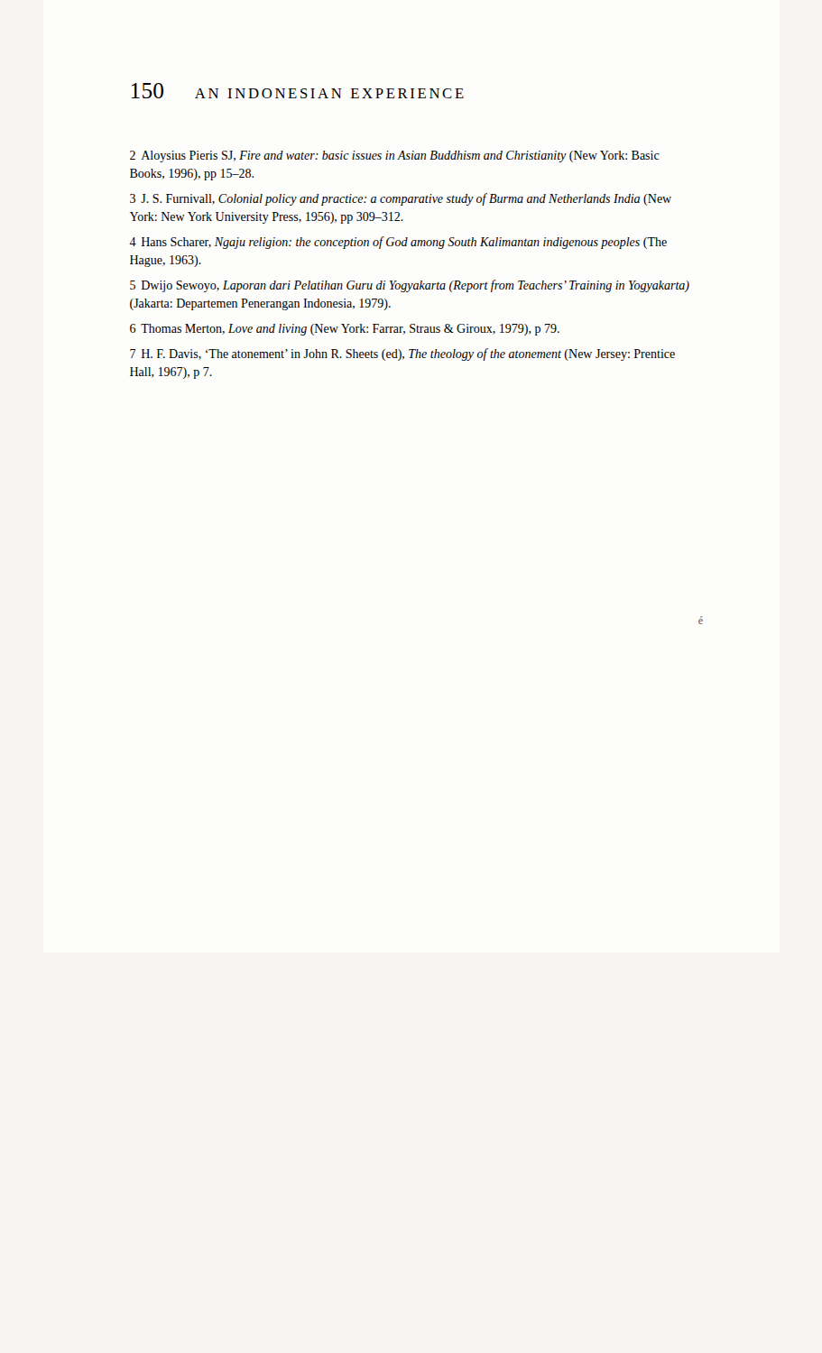150 An Indonesian Experience
2 Aloysius Pieris SJ, Fire and water: basic issues in Asian Buddhism and Christianity (New York: Basic Books, 1996), pp 15–28.
3 J. S. Furnivall, Colonial policy and practice: a comparative study of Burma and Netherlands India (New York: New York University Press, 1956), pp 309–312.
4 Hans Scharer, Ngaju religion: the conception of God among South Kalimantan indigenous peoples (The Hague, 1963).
5 Dwijo Sewoyo, Laporan dari Pelatihan Guru di Yogyakarta (Report from Teachers’ Training in Yogyakarta) (Jakarta: Departemen Penerangan Indonesia, 1979).
6 Thomas Merton, Love and living (New York: Farrar, Straus & Giroux, 1979), p 79.
7 H. F. Davis, ‘The atonement’ in John R. Sheets (ed), The theology of the atonement (New Jersey: Prentice Hall, 1967), p 7.
é